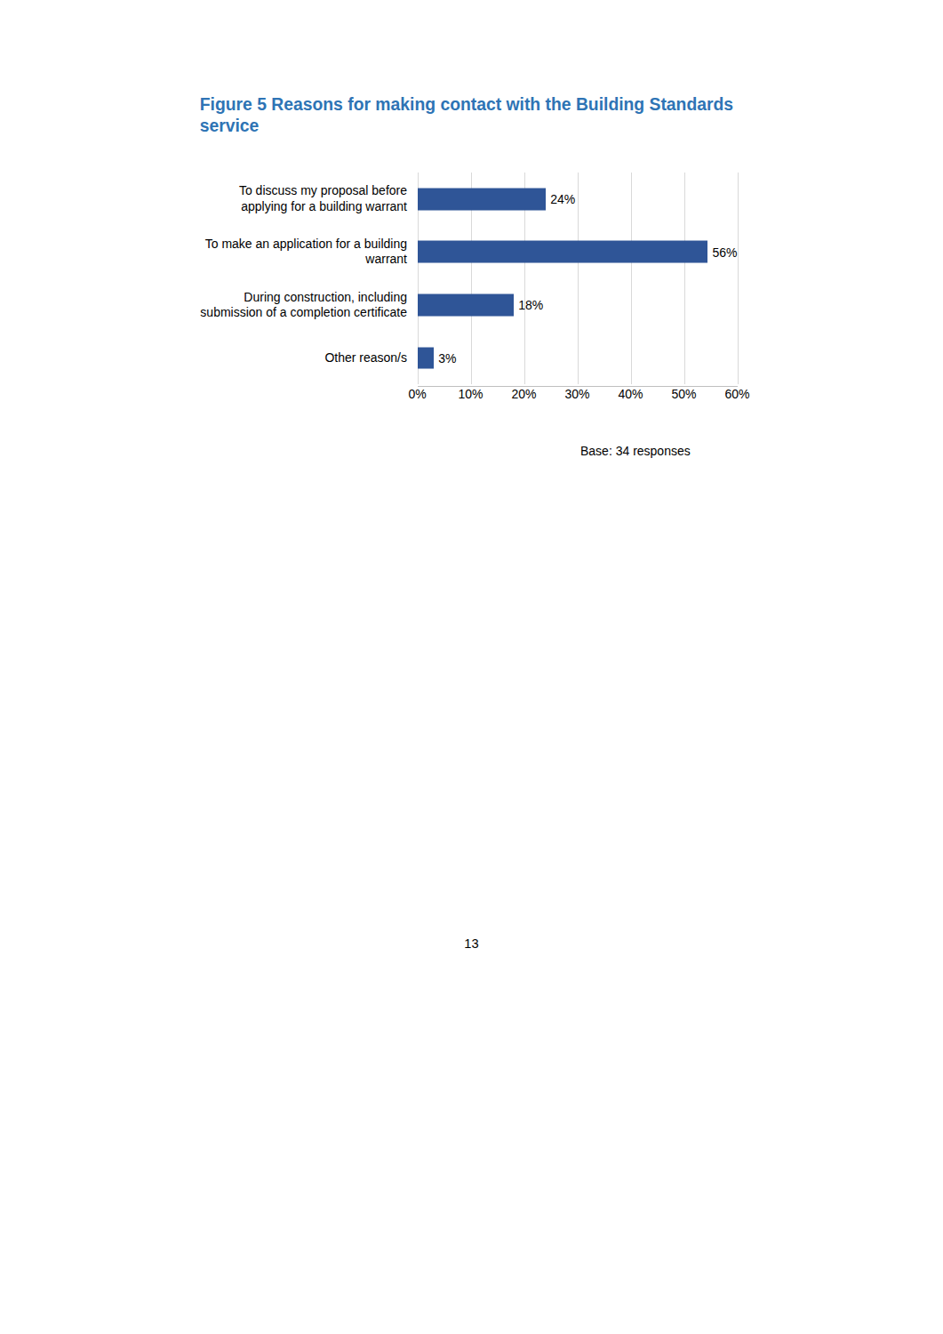Figure 5 Reasons for making contact with the Building Standards service
To discuss my proposal before applying for a building warrant
24%
To make an application for a building warrant
56%
During construction, including submission of a completion certificate
18%
Other reason/s
3%
0% 10% 20% 30% 40% 50% 60%
Base: 34 responses
13